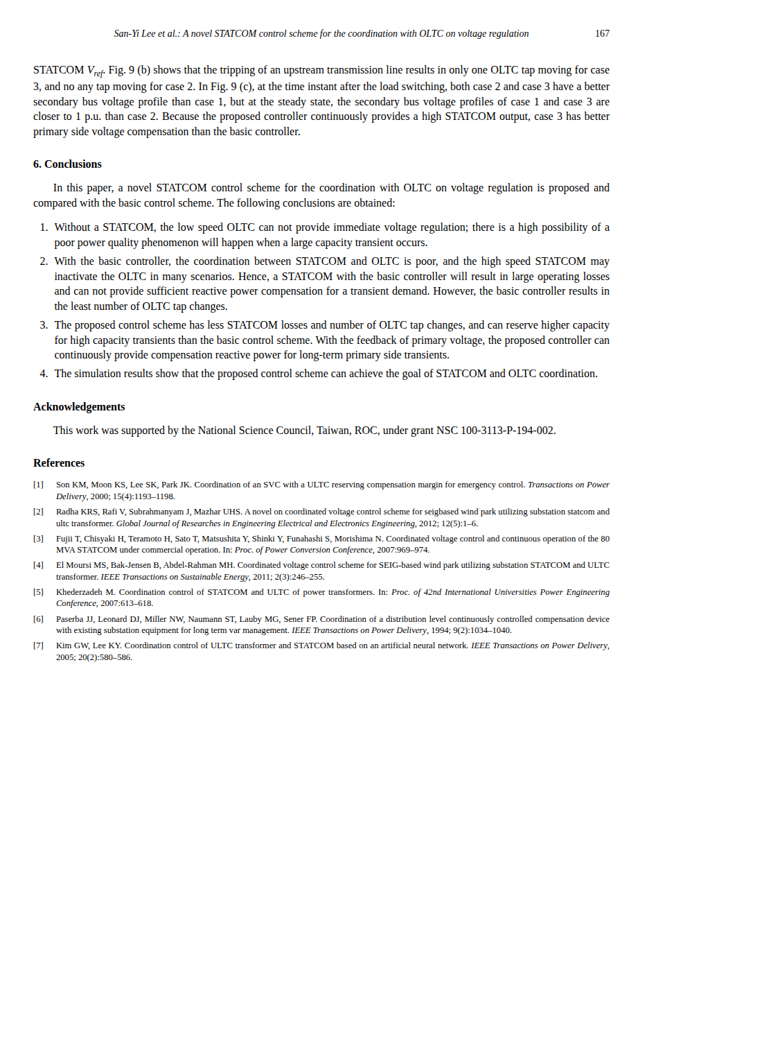San-Yi Lee et al.: A novel STATCOM control scheme for the coordination with OLTC on voltage regulation 167
STATCOM Vref. Fig. 9 (b) shows that the tripping of an upstream transmission line results in only one OLTC tap moving for case 3, and no any tap moving for case 2. In Fig. 9 (c), at the time instant after the load switching, both case 2 and case 3 have a better secondary bus voltage profile than case 1, but at the steady state, the secondary bus voltage profiles of case 1 and case 3 are closer to 1 p.u. than case 2. Because the proposed controller continuously provides a high STATCOM output, case 3 has better primary side voltage compensation than the basic controller.
6. Conclusions
In this paper, a novel STATCOM control scheme for the coordination with OLTC on voltage regulation is proposed and compared with the basic control scheme. The following conclusions are obtained:
Without a STATCOM, the low speed OLTC can not provide immediate voltage regulation; there is a high possibility of a poor power quality phenomenon will happen when a large capacity transient occurs.
With the basic controller, the coordination between STATCOM and OLTC is poor, and the high speed STATCOM may inactivate the OLTC in many scenarios. Hence, a STATCOM with the basic controller will result in large operating losses and can not provide sufficient reactive power compensation for a transient demand. However, the basic controller results in the least number of OLTC tap changes.
The proposed control scheme has less STATCOM losses and number of OLTC tap changes, and can reserve higher capacity for high capacity transients than the basic control scheme. With the feedback of primary voltage, the proposed controller can continuously provide compensation reactive power for long-term primary side transients.
The simulation results show that the proposed control scheme can achieve the goal of STATCOM and OLTC coordination.
Acknowledgements
This work was supported by the National Science Council, Taiwan, ROC, under grant NSC 100-3113-P-194-002.
References
Son KM, Moon KS, Lee SK, Park JK. Coordination of an SVC with a ULTC reserving compensation margin for emergency control. Transactions on Power Delivery, 2000; 15(4):1193–1198.
Radha KRS, Rafi V, Subrahmanyam J, Mazhar UHS. A novel on coordinated voltage control scheme for seigbased wind park utilizing substation statcom and ultc transformer. Global Journal of Researches in Engineering Electrical and Electronics Engineering, 2012; 12(5):1–6.
Fujii T, Chisyaki H, Teramoto H, Sato T, Matsushita Y, Shinki Y, Funahashi S, Morishima N. Coordinated voltage control and continuous operation of the 80 MVA STATCOM under commercial operation. In: Proc. of Power Conversion Conference, 2007:969–974.
El Moursi MS, Bak-Jensen B, Abdel-Rahman MH. Coordinated voltage control scheme for SEIG-based wind park utilizing substation STATCOM and ULTC transformer. IEEE Transactions on Sustainable Energy, 2011; 2(3):246–255.
Khederzadeh M. Coordination control of STATCOM and ULTC of power transformers. In: Proc. of 42nd International Universities Power Engineering Conference, 2007:613–618.
Paserba JJ, Leonard DJ, Miller NW, Naumann ST, Lauby MG, Sener FP. Coordination of a distribution level continuously controlled compensation device with existing substation equipment for long term var management. IEEE Transactions on Power Delivery, 1994; 9(2):1034–1040.
Kim GW, Lee KY. Coordination control of ULTC transformer and STATCOM based on an artificial neural network. IEEE Transactions on Power Delivery, 2005; 20(2):580–586.